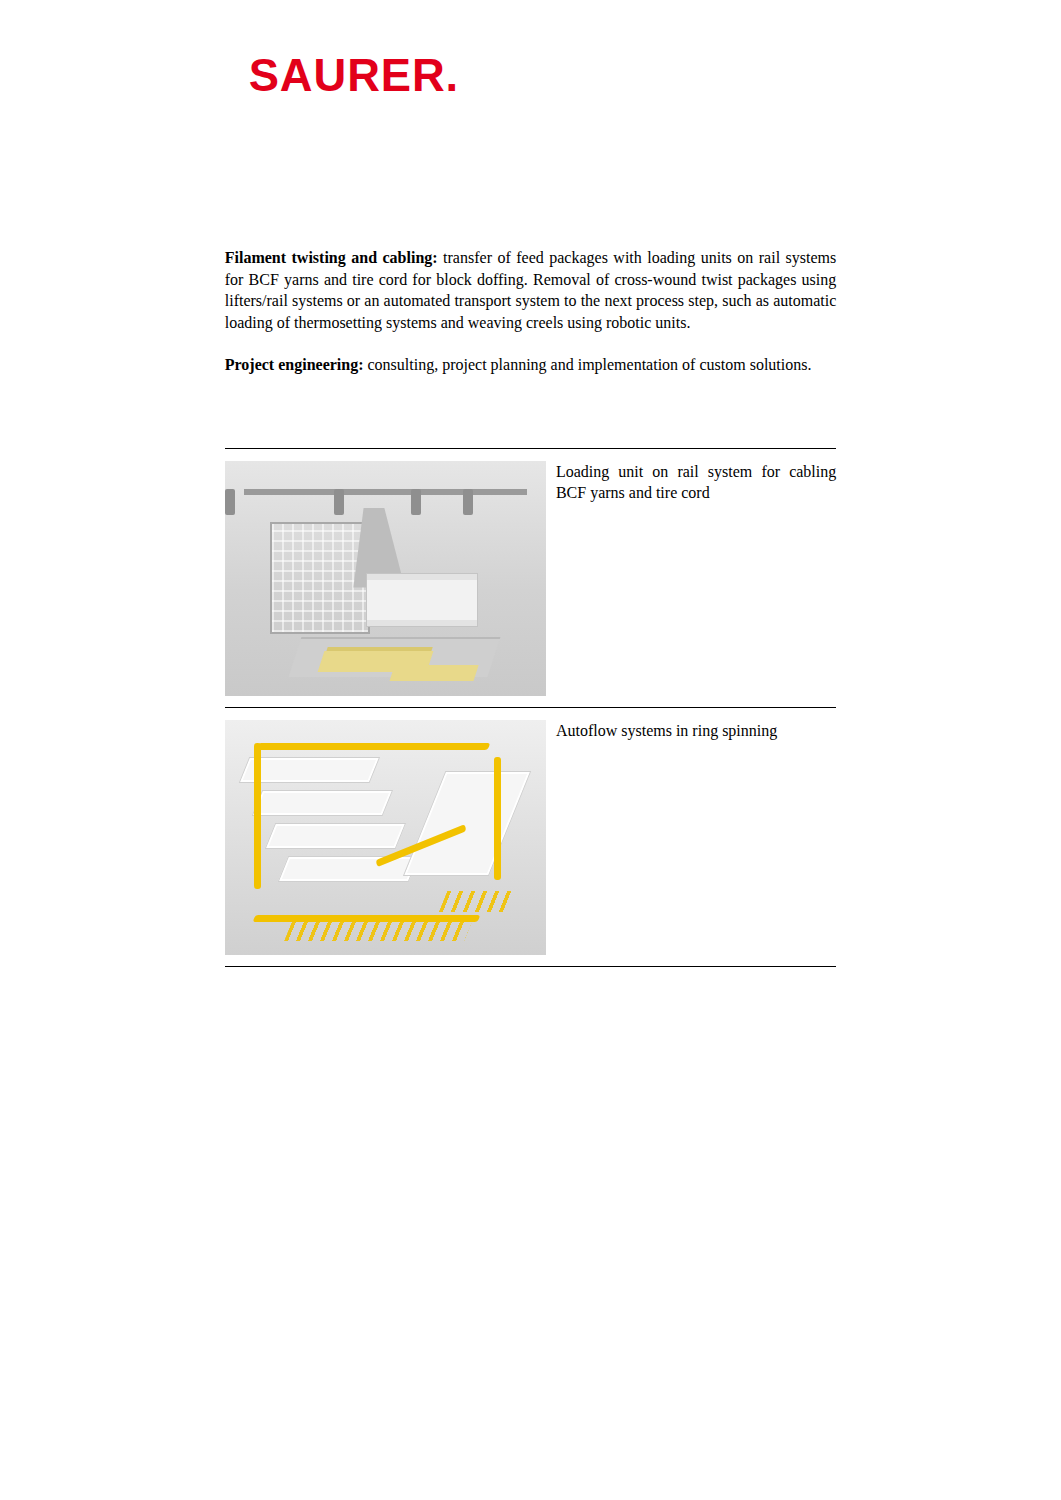SAURER.
Filament twisting and cabling: transfer of feed packages with loading units on rail systems for BCF yarns and tire cord for block doffing. Removal of cross-wound twist packages using lifters/rail systems or an automated transport system to the next process step, such as automatic loading of thermosetting systems and weaving creels using robotic units.
Project engineering: consulting, project planning and implementation of custom solutions.
| | Loading unit on rail system for cabling BCF yarns and tire cord |
| | Autoflow systems in ring spinning |